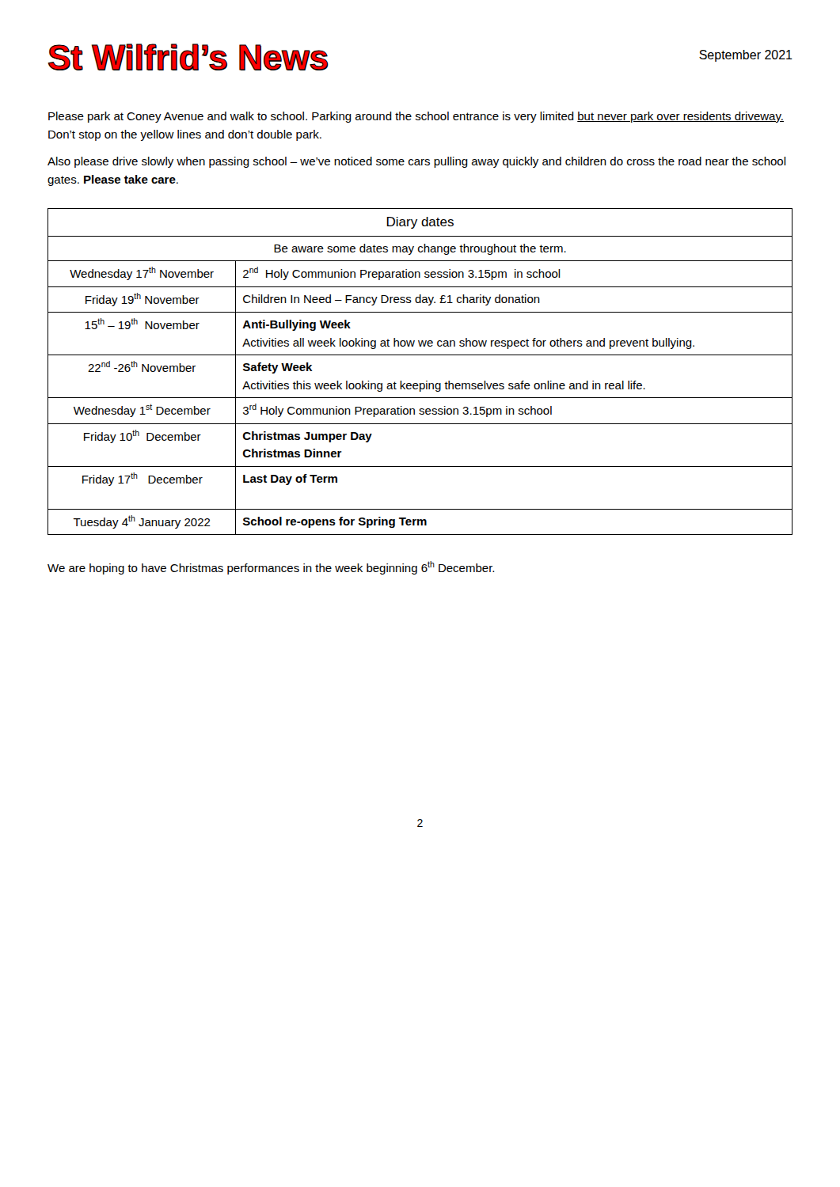St Wilfrid’s News September 2021
Please park at Coney Avenue and walk to school. Parking around the school entrance is very limited but never park over residents driveway. Don’t stop on the yellow lines and don’t double park.
Also please drive slowly when passing school – we’ve noticed some cars pulling away quickly and children do cross the road near the school gates. Please take care.
| Diary dates |
| Be aware some dates may change throughout the term. |
| Wednesday 17 th November | 2 nd Holy Communion Preparation session 3.15pm in school |
| Friday 19 th November | Children In Need – Fancy Dress day. £1 charity donation |
| 15 th – 19 th November | Anti-Bullying Week Activities all week looking at how we can show respect for others and prevent bullying. |
| 22 nd -26 th November | Safety Week Activities this week looking at keeping themselves safe online and in real life. |
| Wednesday 1 st December | 3 rd Holy Communion Preparation session 3.15pm in school |
| Friday 10 th December | Christmas Jumper Day Christmas Dinner |
| Friday 17 th December | Last Day of Term |
| Tuesday 4 th January 2022 | School re-opens for Spring Term |
We are hoping to have Christmas performances in the week beginning 6th December.
2